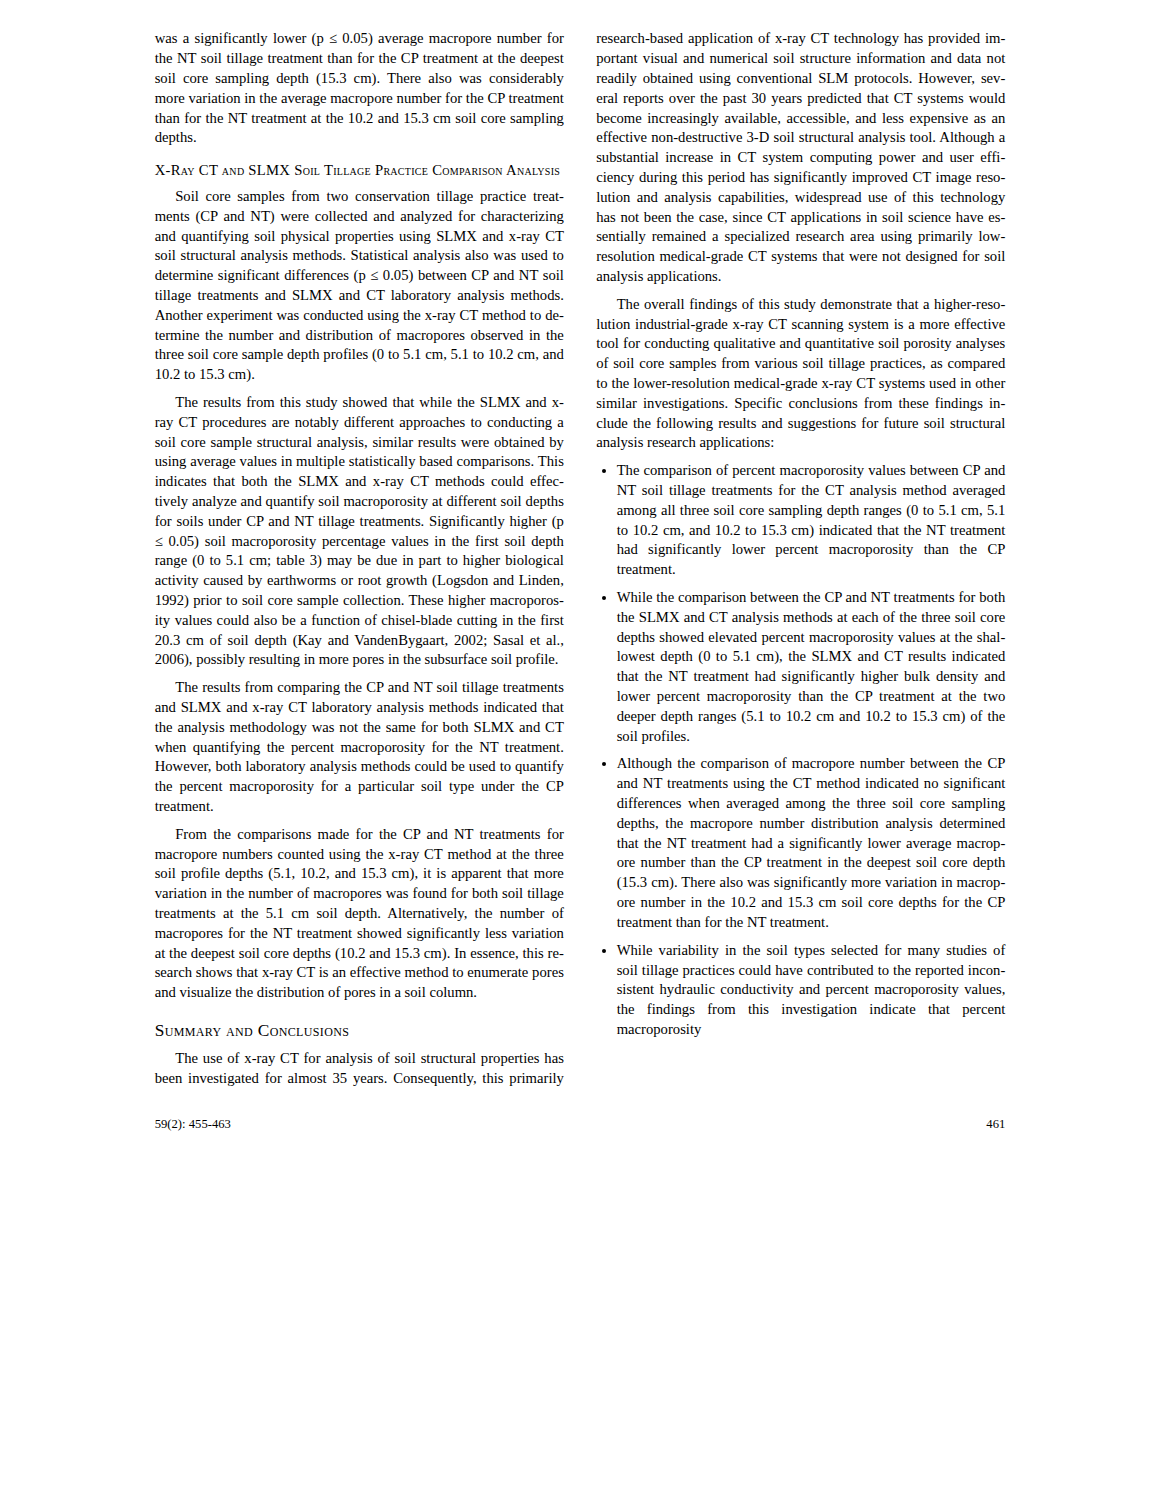was a significantly lower (p ≤ 0.05) average macropore number for the NT soil tillage treatment than for the CP treatment at the deepest soil core sampling depth (15.3 cm). There also was considerably more variation in the average macropore number for the CP treatment than for the NT treatment at the 10.2 and 15.3 cm soil core sampling depths.
X-Ray CT and SLMX Soil Tillage Practice Comparison Analysis
Soil core samples from two conservation tillage practice treatments (CP and NT) were collected and analyzed for characterizing and quantifying soil physical properties using SLMX and x-ray CT soil structural analysis methods. Statistical analysis also was used to determine significant differences (p ≤ 0.05) between CP and NT soil tillage treatments and SLMX and CT laboratory analysis methods. Another experiment was conducted using the x-ray CT method to determine the number and distribution of macropores observed in the three soil core sample depth profiles (0 to 5.1 cm, 5.1 to 10.2 cm, and 10.2 to 15.3 cm).
The results from this study showed that while the SLMX and x-ray CT procedures are notably different approaches to conducting a soil core sample structural analysis, similar results were obtained by using average values in multiple statistically based comparisons. This indicates that both the SLMX and x-ray CT methods could effectively analyze and quantify soil macroporosity at different soil depths for soils under CP and NT tillage treatments. Significantly higher (p ≤ 0.05) soil macroporosity percentage values in the first soil depth range (0 to 5.1 cm; table 3) may be due in part to higher biological activity caused by earthworms or root growth (Logsdon and Linden, 1992) prior to soil core sample collection. These higher macroporosity values could also be a function of chisel-blade cutting in the first 20.3 cm of soil depth (Kay and VandenBygaart, 2002; Sasal et al., 2006), possibly resulting in more pores in the subsurface soil profile.
The results from comparing the CP and NT soil tillage treatments and SLMX and x-ray CT laboratory analysis methods indicated that the analysis methodology was not the same for both SLMX and CT when quantifying the percent macroporosity for the NT treatment. However, both laboratory analysis methods could be used to quantify the percent macroporosity for a particular soil type under the CP treatment.
From the comparisons made for the CP and NT treatments for macropore numbers counted using the x-ray CT method at the three soil profile depths (5.1, 10.2, and 15.3 cm), it is apparent that more variation in the number of macropores was found for both soil tillage treatments at the 5.1 cm soil depth. Alternatively, the number of macropores for the NT treatment showed significantly less variation at the deepest soil core depths (10.2 and 15.3 cm). In essence, this research shows that x-ray CT is an effective method to enumerate pores and visualize the distribution of pores in a soil column.
Summary and Conclusions
The use of x-ray CT for analysis of soil structural properties has been investigated for almost 35 years. Consequently, this primarily research-based application of x-ray CT technology has provided important visual and numerical soil structure information and data not readily obtained using conventional SLM protocols. However, several reports over the past 30 years predicted that CT systems would become increasingly available, accessible, and less expensive as an effective non-destructive 3-D soil structural analysis tool. Although a substantial increase in CT system computing power and user efficiency during this period has significantly improved CT image resolution and analysis capabilities, widespread use of this technology has not been the case, since CT applications in soil science have essentially remained a specialized research area using primarily low-resolution medical-grade CT systems that were not designed for soil analysis applications.
The overall findings of this study demonstrate that a higher-resolution industrial-grade x-ray CT scanning system is a more effective tool for conducting qualitative and quantitative soil porosity analyses of soil core samples from various soil tillage practices, as compared to the lower-resolution medical-grade x-ray CT systems used in other similar investigations. Specific conclusions from these findings include the following results and suggestions for future soil structural analysis research applications:
The comparison of percent macroporosity values between CP and NT soil tillage treatments for the CT analysis method averaged among all three soil core sampling depth ranges (0 to 5.1 cm, 5.1 to 10.2 cm, and 10.2 to 15.3 cm) indicated that the NT treatment had significantly lower percent macroporosity than the CP treatment.
While the comparison between the CP and NT treatments for both the SLMX and CT analysis methods at each of the three soil core depths showed elevated percent macroporosity values at the shallowest depth (0 to 5.1 cm), the SLMX and CT results indicated that the NT treatment had significantly higher bulk density and lower percent macroporosity than the CP treatment at the two deeper depth ranges (5.1 to 10.2 cm and 10.2 to 15.3 cm) of the soil profiles.
Although the comparison of macropore number between the CP and NT treatments using the CT method indicated no significant differences when averaged among the three soil core sampling depths, the macropore number distribution analysis determined that the NT treatment had a significantly lower average macropore number than the CP treatment in the deepest soil core depth (15.3 cm). There also was significantly more variation in macropore number in the 10.2 and 15.3 cm soil core depths for the CP treatment than for the NT treatment.
While variability in the soil types selected for many studies of soil tillage practices could have contributed to the reported inconsistent hydraulic conductivity and percent macroporosity values, the findings from this investigation indicate that percent macroporosity
59(2): 455-463
461